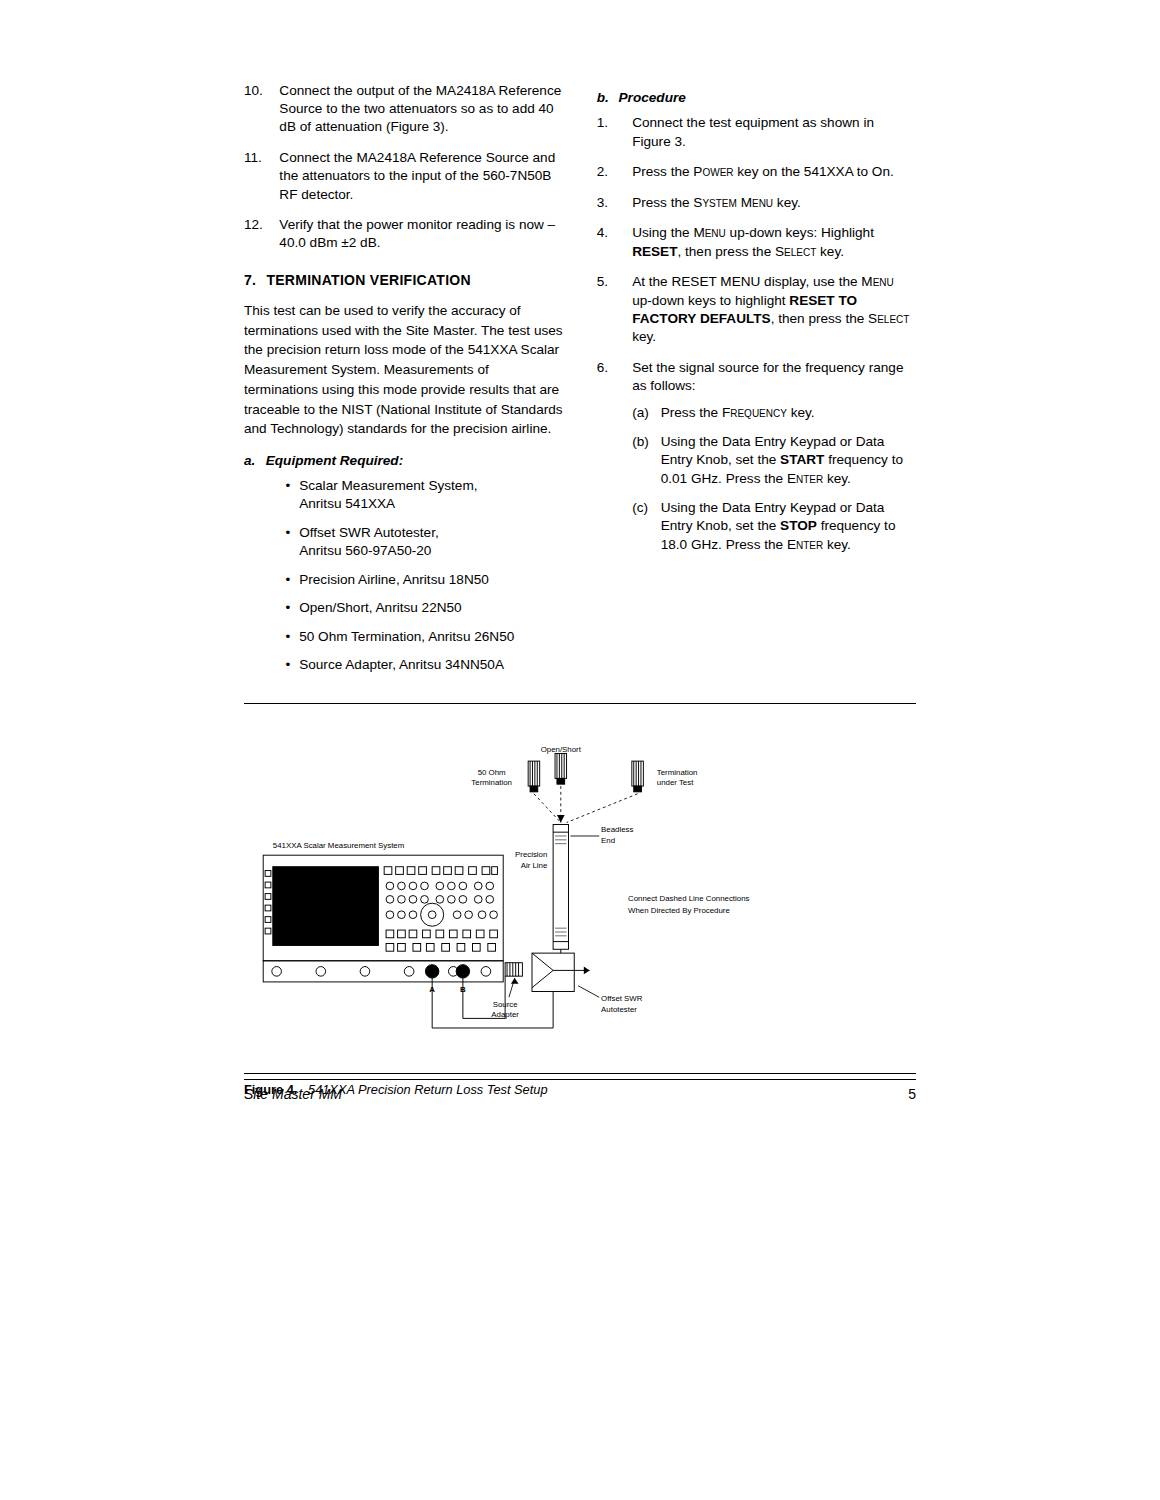10. Connect the output of the MA2418A Reference Source to the two attenuators so as to add 40 dB of attenuation (Figure 3).
11. Connect the MA2418A Reference Source and the attenuators to the input of the 560-7N50B RF detector.
12. Verify that the power monitor reading is now –40.0 dBm ±2 dB.
7. TERMINATION VERIFICATION
This test can be used to verify the accuracy of terminations used with the Site Master. The test uses the precision return loss mode of the 541XXA Scalar Measurement System. Measurements of terminations using this mode provide results that are traceable to the NIST (National Institute of Standards and Technology) standards for the precision airline.
a. Equipment Required:
Scalar Measurement System,
Anritsu 541XXA
Offset SWR Autotester,
Anritsu 560-97A50-20
Precision Airline, Anritsu 18N50
Open/Short, Anritsu 22N50
50 Ohm Termination, Anritsu 26N50
Source Adapter, Anritsu 34NN50A
b. Procedure
1. Connect the test equipment as shown in Figure 3.
2. Press the Power key on the 541XXA to On.
3. Press the System Menu key.
4. Using the Menu up-down keys: Highlight RESET, then press the Select key.
5. At the RESET MENU display, use the Menu up-down keys to highlight RESET TO FACTORY DEFAULTS, then press the Select key.
6. Set the signal source for the frequency range as follows:
(a) Press the Frequency key.
(b) Using the Data Entry Keypad or Data Entry Knob, set the START frequency to 0.01 GHz. Press the Enter key.
(c) Using the Data Entry Keypad or Data Entry Knob, set the STOP frequency to 18.0 GHz. Press the Enter key.
Open/Short 50 Ohm Termination Termination under Test Beadless End Precision Air Line 541XXA Scalar Measurement System A B Source Adapter Offset SWR Autotester Connect Dashed Line Connections When Directed By Procedure
Figure 4. 541XXA Precision Return Loss Test Setup
Site Master MM 5